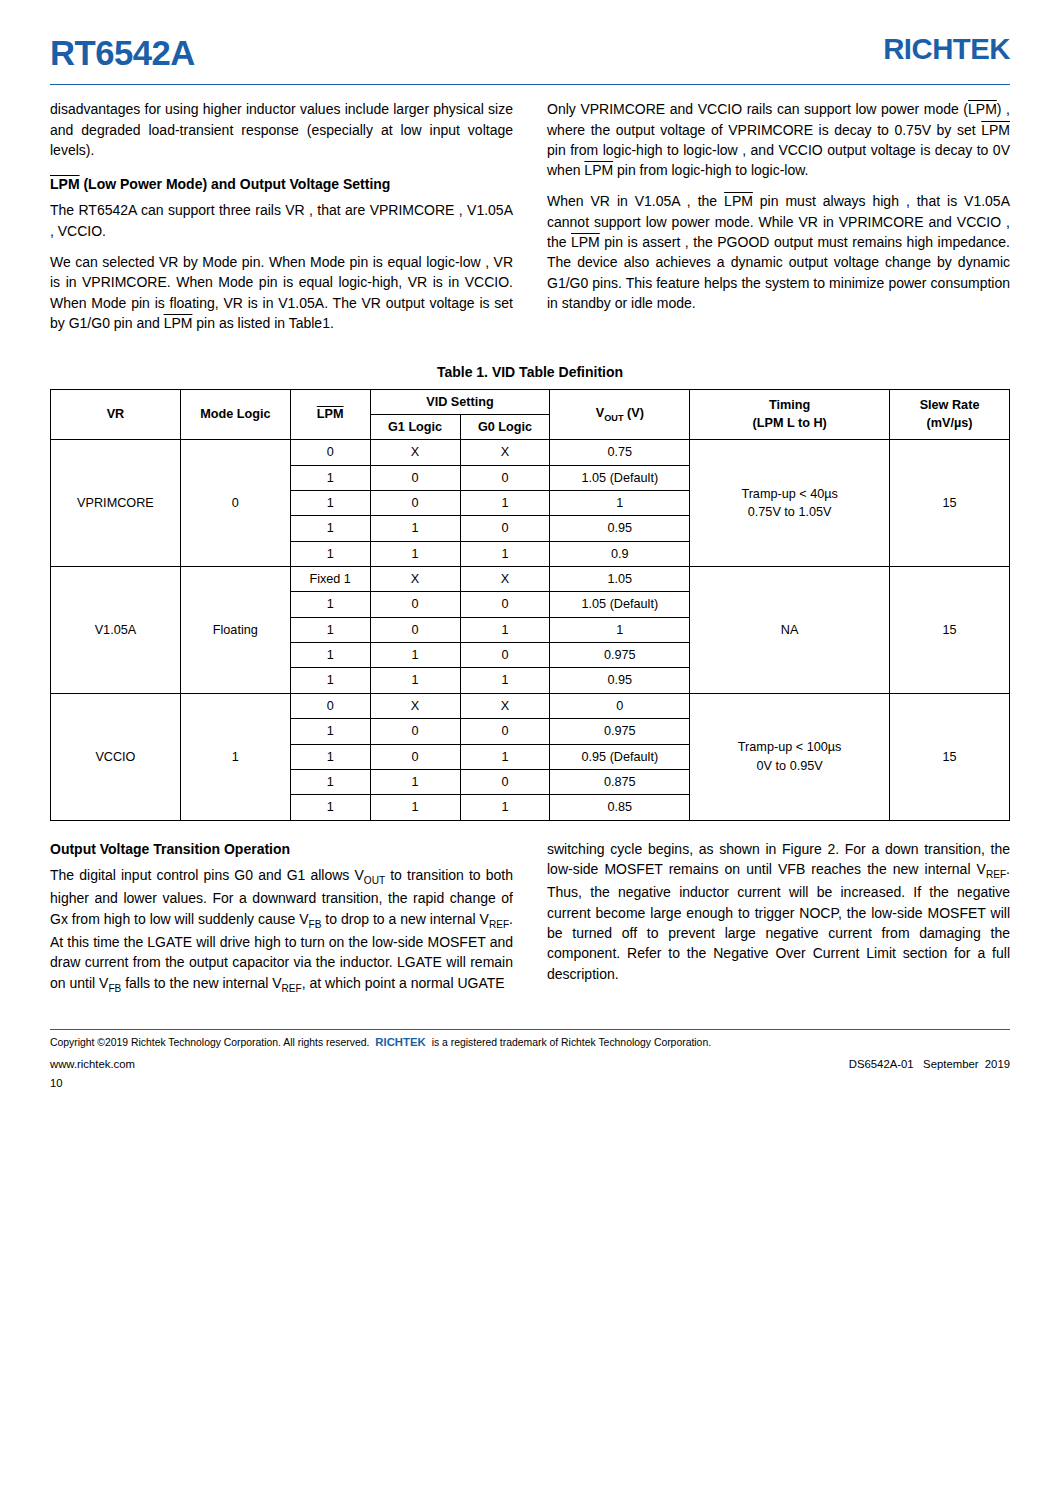RT6542A
RICHTEK
disadvantages for using higher inductor values include larger physical size and degraded load-transient response (especially at low input voltage levels).
LPM (Low Power Mode) and Output Voltage Setting
The RT6542A can support three rails VR , that are VPRIMCORE , V1.05A , VCCIO.
We can selected VR by Mode pin. When Mode pin is equal logic-low , VR is in VPRIMCORE. When Mode pin is equal logic-high, VR is in VCCIO. When Mode pin is floating, VR is in V1.05A. The VR output voltage is set by G1/G0 pin and LPM pin as listed in Table1.
Only VPRIMCORE and VCCIO rails can support low power mode (LPM) , where the output voltage of VPRIMCORE is decay to 0.75V by set LPM pin from logic-high to logic-low , and VCCIO output voltage is decay to 0V when LPM pin from logic-high to logic-low.
When VR in V1.05A , the LPM pin must always high , that is V1.05A cannot support low power mode. While VR in VPRIMCORE and VCCIO , the LPM pin is assert , the PGOOD output must remains high impedance. The device also achieves a dynamic output voltage change by dynamic G1/G0 pins. This feature helps the system to minimize power consumption in standby or idle mode.
Table 1. VID Table Definition
| VR | Mode Logic | LPM | VID Setting | V OUT (V) | Timing (LPM L to H) | Slew Rate (mV/µs) |
| --- | --- | --- | --- | --- | --- | --- |
| G1 Logic | G0 Logic |
| VPRIMCORE | 0 | 0 | X | X | 0.75 | Tramp-up < 40µs 0.75V to 1.05V | 15 |
| 1 | 0 | 0 | 1.05 (Default) |
| 1 | 0 | 1 | 1 |
| 1 | 1 | 0 | 0.95 |
| 1 | 1 | 1 | 0.9 |
| V1.05A | Floating | Fixed 1 | X | X | 1.05 | NA | 15 |
| 1 | 0 | 0 | 1.05 (Default) |
| 1 | 0 | 1 | 1 |
| 1 | 1 | 0 | 0.975 |
| 1 | 1 | 1 | 0.95 |
| VCCIO | 1 | 0 | X | X | 0 | Tramp-up < 100µs 0V to 0.95V | 15 |
| 1 | 0 | 0 | 0.975 |
| 1 | 0 | 1 | 0.95 (Default) |
| 1 | 1 | 0 | 0.875 |
| 1 | 1 | 1 | 0.85 |
Output Voltage Transition Operation
The digital input control pins G0 and G1 allows VOUT to transition to both higher and lower values. For a downward transition, the rapid change of Gx from high to low will suddenly cause VFB to drop to a new internal VREF. At this time the LGATE will drive high to turn on the low-side MOSFET and draw current from the output capacitor via the inductor. LGATE will remain on until VFB falls to the new internal VREF, at which point a normal UGATE
switching cycle begins, as shown in Figure 2. For a down transition, the low-side MOSFET remains on until VFB reaches the new internal VREF. Thus, the negative inductor current will be increased. If the negative current become large enough to trigger NOCP, the low-side MOSFET will be turned off to prevent large negative current from damaging the component. Refer to the Negative Over Current Limit section for a full description.
Copyright ©2019 Richtek Technology Corporation. All rights reserved. RICHTEK is a registered trademark of Richtek Technology Corporation.
www.richtek.com DS6542A-01 September 2019
10